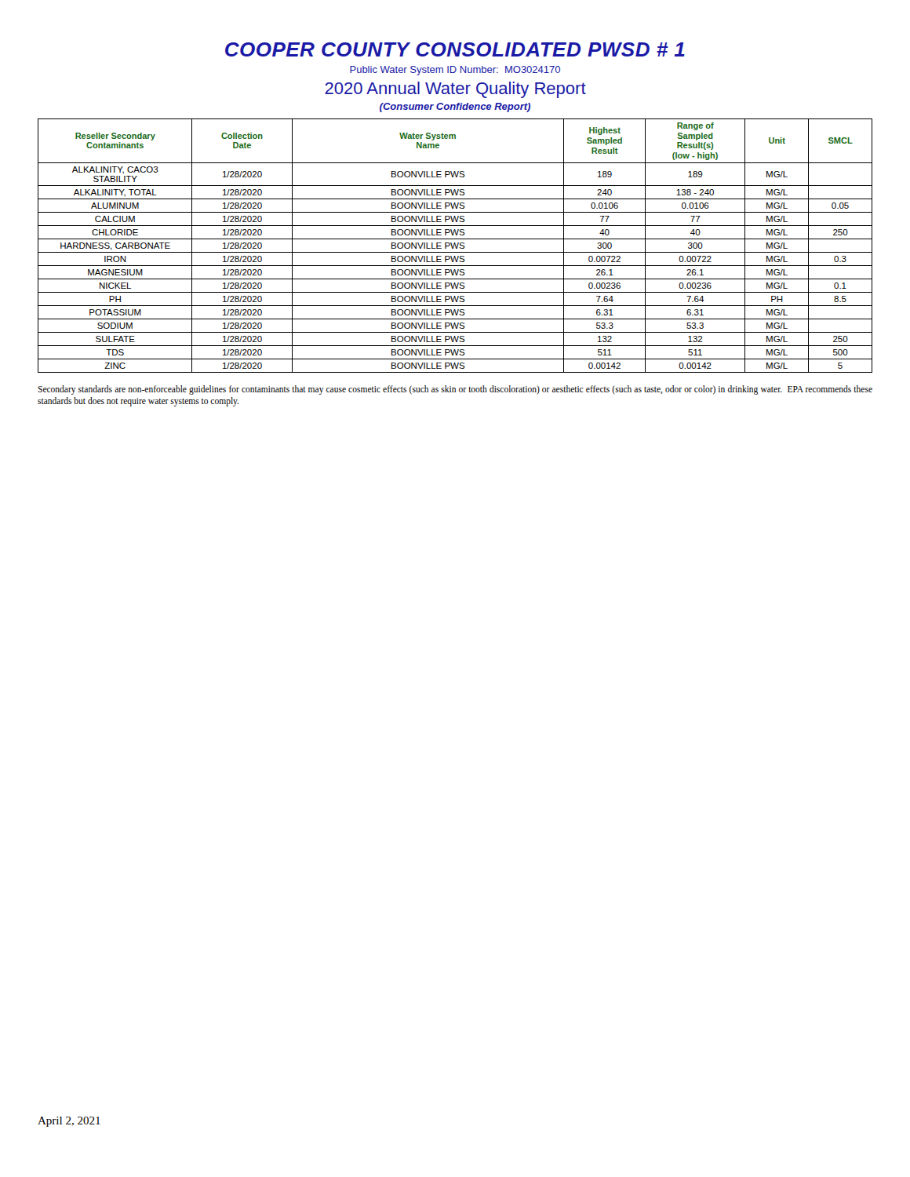COOPER COUNTY CONSOLIDATED PWSD # 1
Public Water System ID Number: MO3024170
2020 Annual Water Quality Report
(Consumer Confidence Report)
| Reseller Secondary Contaminants | Collection Date | Water System Name | Highest Sampled Result | Range of Sampled Result(s) (low - high) | Unit | SMCL |
| --- | --- | --- | --- | --- | --- | --- |
| ALKALINITY, CACO3 STABILITY | 1/28/2020 | BOONVILLE PWS | 189 | 189 | MG/L | |
| ALKALINITY, TOTAL | 1/28/2020 | BOONVILLE PWS | 240 | 138 - 240 | MG/L | |
| ALUMINUM | 1/28/2020 | BOONVILLE PWS | 0.0106 | 0.0106 | MG/L | 0.05 |
| CALCIUM | 1/28/2020 | BOONVILLE PWS | 77 | 77 | MG/L | |
| CHLORIDE | 1/28/2020 | BOONVILLE PWS | 40 | 40 | MG/L | 250 |
| HARDNESS, CARBONATE | 1/28/2020 | BOONVILLE PWS | 300 | 300 | MG/L | |
| IRON | 1/28/2020 | BOONVILLE PWS | 0.00722 | 0.00722 | MG/L | 0.3 |
| MAGNESIUM | 1/28/2020 | BOONVILLE PWS | 26.1 | 26.1 | MG/L | |
| NICKEL | 1/28/2020 | BOONVILLE PWS | 0.00236 | 0.00236 | MG/L | 0.1 |
| PH | 1/28/2020 | BOONVILLE PWS | 7.64 | 7.64 | PH | 8.5 |
| POTASSIUM | 1/28/2020 | BOONVILLE PWS | 6.31 | 6.31 | MG/L | |
| SODIUM | 1/28/2020 | BOONVILLE PWS | 53.3 | 53.3 | MG/L | |
| SULFATE | 1/28/2020 | BOONVILLE PWS | 132 | 132 | MG/L | 250 |
| TDS | 1/28/2020 | BOONVILLE PWS | 511 | 511 | MG/L | 500 |
| ZINC | 1/28/2020 | BOONVILLE PWS | 0.00142 | 0.00142 | MG/L | 5 |
Secondary standards are non-enforceable guidelines for contaminants that may cause cosmetic effects (such as skin or tooth discoloration) or aesthetic effects (such as taste, odor or color) in drinking water. EPA recommends these standards but does not require water systems to comply.
April 2, 2021